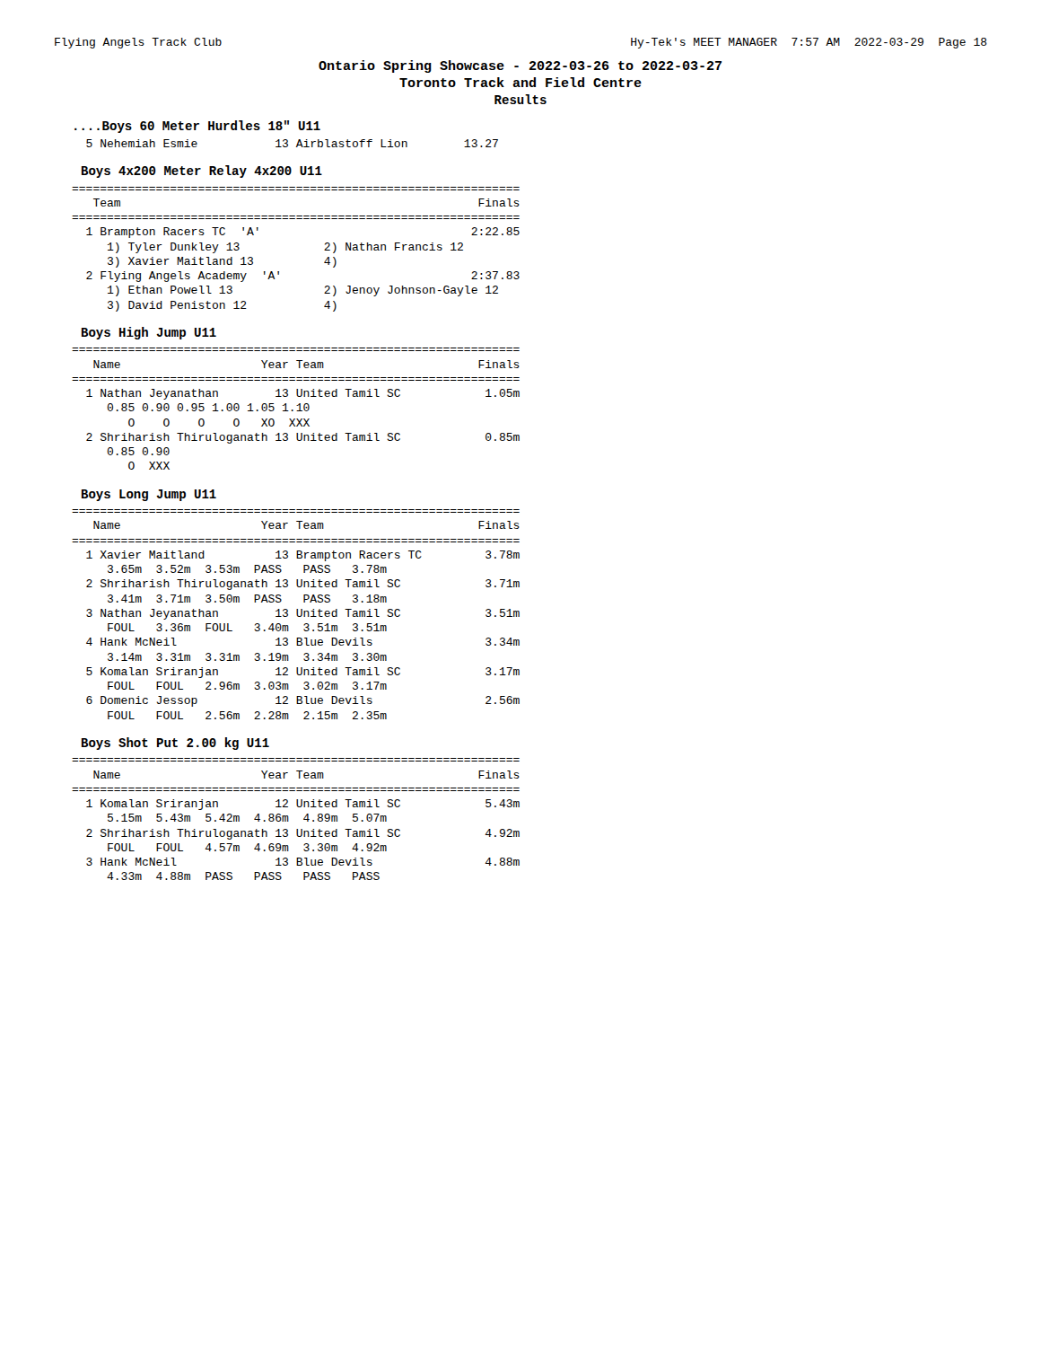Flying Angels Track Club Hy-Tek's MEET MANAGER 7:57 AM 2022-03-29 Page 18
Ontario Spring Showcase - 2022-03-26 to 2022-03-27
Toronto Track and Field Centre
Results
....Boys 60 Meter Hurdles 18" U11
  5 Nehemiah Esmie           13 Airblastoff Lion        13.27
Boys 4x200 Meter Relay 4x200 U11
================================================================
   Team                                                   Finals
================================================================
  1 Brampton Racers TC  'A'                              2:22.85
     1) Tyler Dunkley 13            2) Nathan Francis 12
     3) Xavier Maitland 13          4)
  2 Flying Angels Academy  'A'                           2:37.83
     1) Ethan Powell 13             2) Jenoy Johnson-Gayle 12
     3) David Peniston 12           4)
Boys High Jump U11
================================================================
   Name                    Year Team                      Finals
================================================================
  1 Nathan Jeyanathan        13 United Tamil SC            1.05m
     0.85 0.90 0.95 1.00 1.05 1.10
        O    O    O    O   XO  XXX
  2 Shriharish Thiruloganath 13 United Tamil SC            0.85m
     0.85 0.90
        O  XXX
Boys Long Jump U11
================================================================
   Name                    Year Team                      Finals
================================================================
  1 Xavier Maitland          13 Brampton Racers TC         3.78m
     3.65m  3.52m  3.53m  PASS   PASS   3.78m
  2 Shriharish Thiruloganath 13 United Tamil SC            3.71m
     3.41m  3.71m  3.50m  PASS   PASS   3.18m
  3 Nathan Jeyanathan        13 United Tamil SC            3.51m
     FOUL   3.36m  FOUL   3.40m  3.51m  3.51m
  4 Hank McNeil              13 Blue Devils                3.34m
     3.14m  3.31m  3.31m  3.19m  3.34m  3.30m
  5 Komalan Sriranjan        12 United Tamil SC            3.17m
     FOUL   FOUL   2.96m  3.03m  3.02m  3.17m
  6 Domenic Jessop           12 Blue Devils                2.56m
     FOUL   FOUL   2.56m  2.28m  2.15m  2.35m
Boys Shot Put 2.00 kg U11
================================================================
   Name                    Year Team                      Finals
================================================================
  1 Komalan Sriranjan        12 United Tamil SC            5.43m
     5.15m  5.43m  5.42m  4.86m  4.89m  5.07m
  2 Shriharish Thiruloganath 13 United Tamil SC            4.92m
     FOUL   FOUL   4.57m  4.69m  3.30m  4.92m
  3 Hank McNeil              13 Blue Devils                4.88m
     4.33m  4.88m  PASS   PASS   PASS   PASS